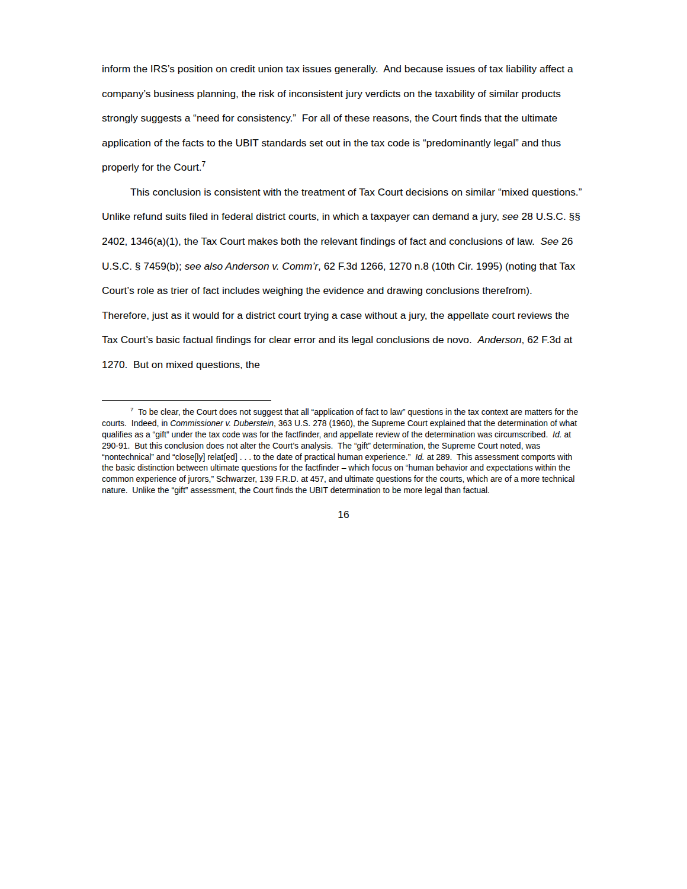inform the IRS’s position on credit union tax issues generally. And because issues of tax liability affect a company’s business planning, the risk of inconsistent jury verdicts on the taxability of similar products strongly suggests a “need for consistency.” For all of these reasons, the Court finds that the ultimate application of the facts to the UBIT standards set out in the tax code is “predominantly legal” and thus properly for the Court.7
This conclusion is consistent with the treatment of Tax Court decisions on similar “mixed questions.” Unlike refund suits filed in federal district courts, in which a taxpayer can demand a jury, see 28 U.S.C. §§ 2402, 1346(a)(1), the Tax Court makes both the relevant findings of fact and conclusions of law. See 26 U.S.C. § 7459(b); see also Anderson v. Comm’r, 62 F.3d 1266, 1270 n.8 (10th Cir. 1995) (noting that Tax Court’s role as trier of fact includes weighing the evidence and drawing conclusions therefrom). Therefore, just as it would for a district court trying a case without a jury, the appellate court reviews the Tax Court’s basic factual findings for clear error and its legal conclusions de novo. Anderson, 62 F.3d at 1270. But on mixed questions, the
7 To be clear, the Court does not suggest that all “application of fact to law” questions in the tax context are matters for the courts. Indeed, in Commissioner v. Duberstein, 363 U.S. 278 (1960), the Supreme Court explained that the determination of what qualifies as a “gift” under the tax code was for the factfinder, and appellate review of the determination was circumscribed. Id. at 290-91. But this conclusion does not alter the Court’s analysis. The “gift” determination, the Supreme Court noted, was “nontechnical” and “close[ly] relat[ed] . . . to the date of practical human experience.” Id. at 289. This assessment comports with the basic distinction between ultimate questions for the factfinder – which focus on “human behavior and expectations within the common experience of jurors,” Schwarzer, 139 F.R.D. at 457, and ultimate questions for the courts, which are of a more technical nature. Unlike the “gift” assessment, the Court finds the UBIT determination to be more legal than factual.
16